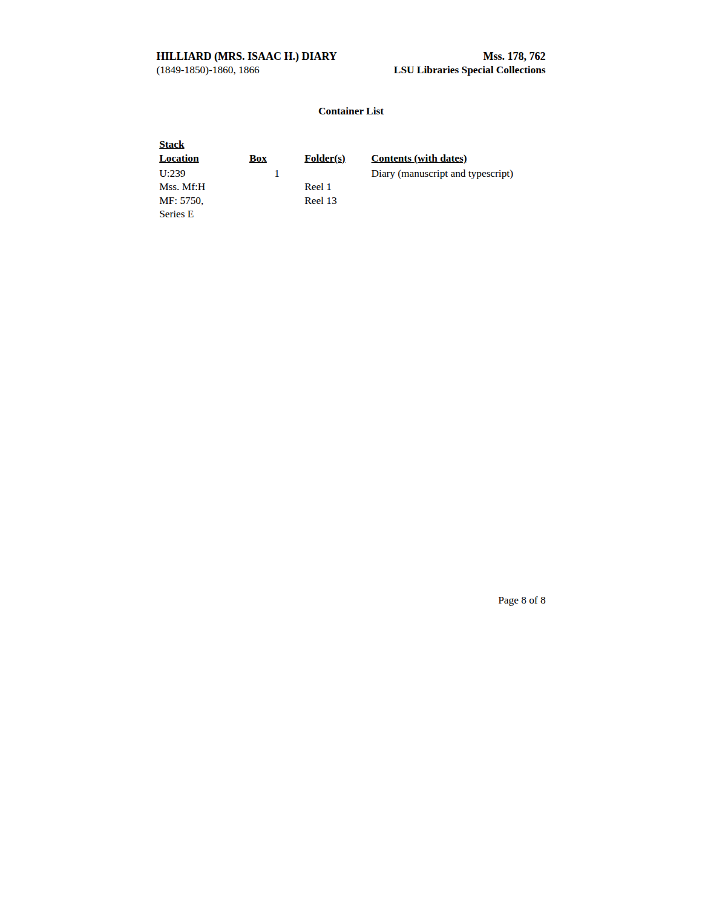| HILLIARD (MRS. ISAAC H.) DIARY | Mss. 178, 762 |
| (1849-1850)-1860, 1866 | LSU Libraries Special Collections |
Container List
| Stack Location | Box | Folder(s) | Contents (with dates) |
| --- | --- | --- | --- |
| U:239 | 1 | | Diary (manuscript and typescript) |
| Mss. Mf:H | | Reel 1 | |
| MF: 5750, | | Reel 13 | |
| Series E | | | |
Page 8 of 8